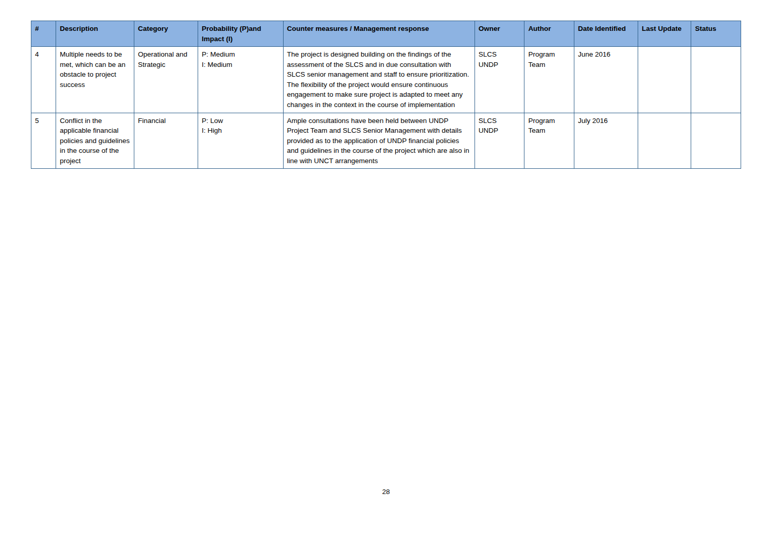| # | Description | Category | Probability (P)and Impact (I) | Counter measures / Management response | Owner | Author | Date Identified | Last Update | Status |
| --- | --- | --- | --- | --- | --- | --- | --- | --- | --- |
| 4 | Multiple needs to be met, which can be an obstacle to project success | Operational and Strategic | P: Medium I: Medium | The project is designed building on the findings of the assessment of the SLCS and in due consultation with SLCS senior management and staff to ensure prioritization. The flexibility of the project would ensure continuous engagement to make sure project is adapted to meet any changes in the context in the course of implementation | SLCS UNDP | Program Team | June 2016 | | |
| 5 | Conflict in the applicable financial policies and guidelines in the course of the project | Financial | P: Low I: High | Ample consultations have been held between UNDP Project Team and SLCS Senior Management with details provided as to the application of UNDP financial policies and guidelines in the course of the project which are also in line with UNCT arrangements | SLCS UNDP | Program Team | July 2016 | | |
28